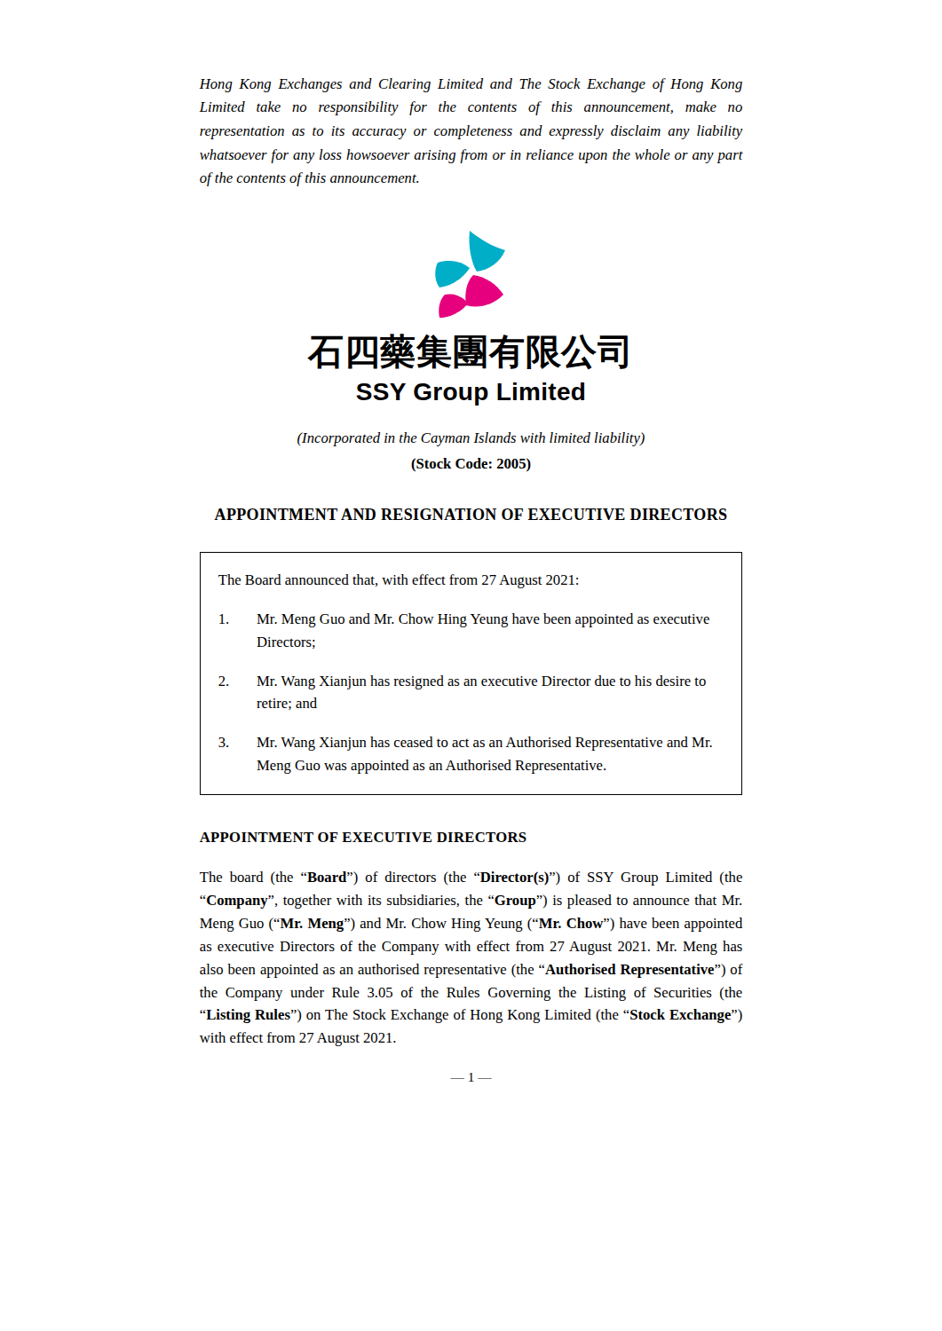Hong Kong Exchanges and Clearing Limited and The Stock Exchange of Hong Kong Limited take no responsibility for the contents of this announcement, make no representation as to its accuracy or completeness and expressly disclaim any liability whatsoever for any loss howsoever arising from or in reliance upon the whole or any part of the contents of this announcement.
石四藥集團有限公司
SSY Group Limited
(Incorporated in the Cayman Islands with limited liability)
(Stock Code: 2005)
APPOINTMENT AND RESIGNATION OF EXECUTIVE DIRECTORS
The Board announced that, with effect from 27 August 2021:
1. Mr. Meng Guo and Mr. Chow Hing Yeung have been appointed as executive Directors;
2. Mr. Wang Xianjun has resigned as an executive Director due to his desire to retire; and
3. Mr. Wang Xianjun has ceased to act as an Authorised Representative and Mr. Meng Guo was appointed as an Authorised Representative.
APPOINTMENT OF EXECUTIVE DIRECTORS
The board (the “Board”) of directors (the “Director(s)”) of SSY Group Limited (the “Company”, together with its subsidiaries, the “Group”) is pleased to announce that Mr. Meng Guo (“Mr. Meng”) and Mr. Chow Hing Yeung (“Mr. Chow”) have been appointed as executive Directors of the Company with effect from 27 August 2021. Mr. Meng has also been appointed as an authorised representative (the “Authorised Representative”) of the Company under Rule 3.05 of the Rules Governing the Listing of Securities (the “Listing Rules”) on The Stock Exchange of Hong Kong Limited (the “Stock Exchange”) with effect from 27 August 2021.
— 1 —